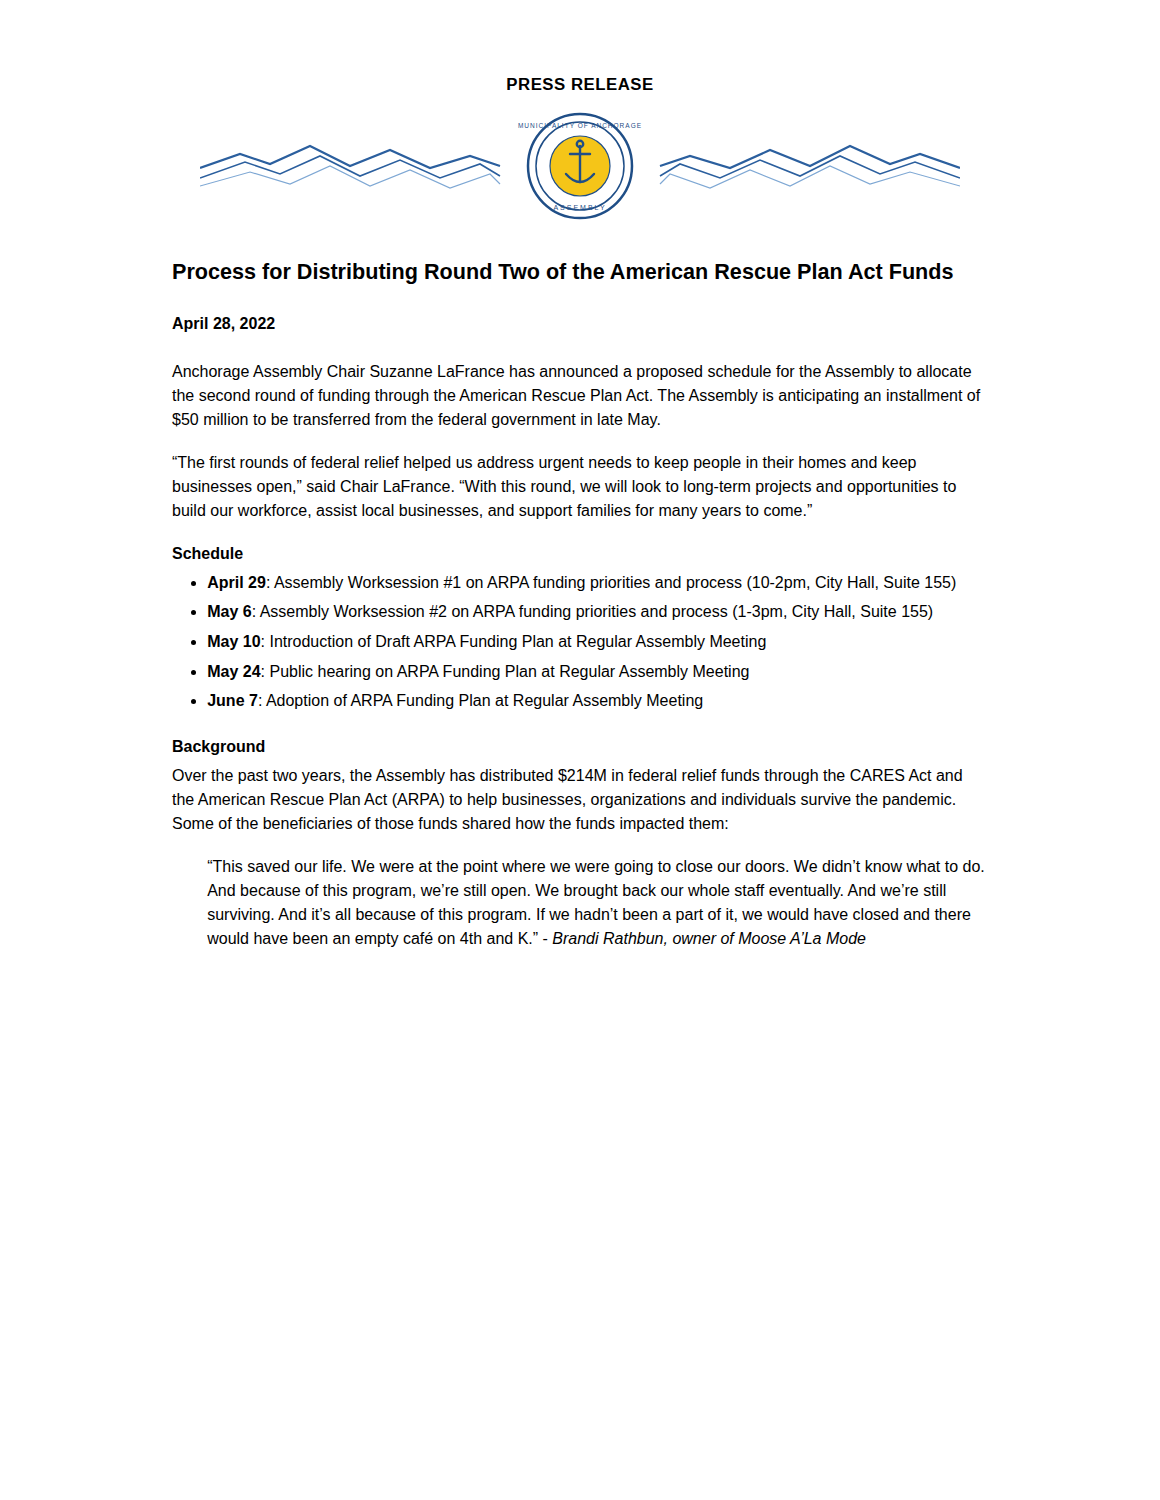PRESS RELEASE
MUNICIPALITY OF ANCHORAGE ASSEMBLY
Process for Distributing Round Two of the American Rescue Plan Act Funds
April 28, 2022
Anchorage Assembly Chair Suzanne LaFrance has announced a proposed schedule for the Assembly to allocate the second round of funding through the American Rescue Plan Act. The Assembly is anticipating an installment of $50 million to be transferred from the federal government in late May.
“The first rounds of federal relief helped us address urgent needs to keep people in their homes and keep businesses open,” said Chair LaFrance. “With this round, we will look to long-term projects and opportunities to build our workforce, assist local businesses, and support families for many years to come.”
Schedule
April 29: Assembly Worksession #1 on ARPA funding priorities and process (10-2pm, City Hall, Suite 155)
May 6: Assembly Worksession #2 on ARPA funding priorities and process (1-3pm, City Hall, Suite 155)
May 10: Introduction of Draft ARPA Funding Plan at Regular Assembly Meeting
May 24: Public hearing on ARPA Funding Plan at Regular Assembly Meeting
June 7: Adoption of ARPA Funding Plan at Regular Assembly Meeting
Background
Over the past two years, the Assembly has distributed $214M in federal relief funds through the CARES Act and the American Rescue Plan Act (ARPA) to help businesses, organizations and individuals survive the pandemic. Some of the beneficiaries of those funds shared how the funds impacted them:
“This saved our life. We were at the point where we were going to close our doors. We didn’t know what to do. And because of this program, we’re still open. We brought back our whole staff eventually. And we’re still surviving. And it’s all because of this program. If we hadn’t been a part of it, we would have closed and there would have been an empty café on 4th and K.” - Brandi Rathbun, owner of Moose A’La Mode